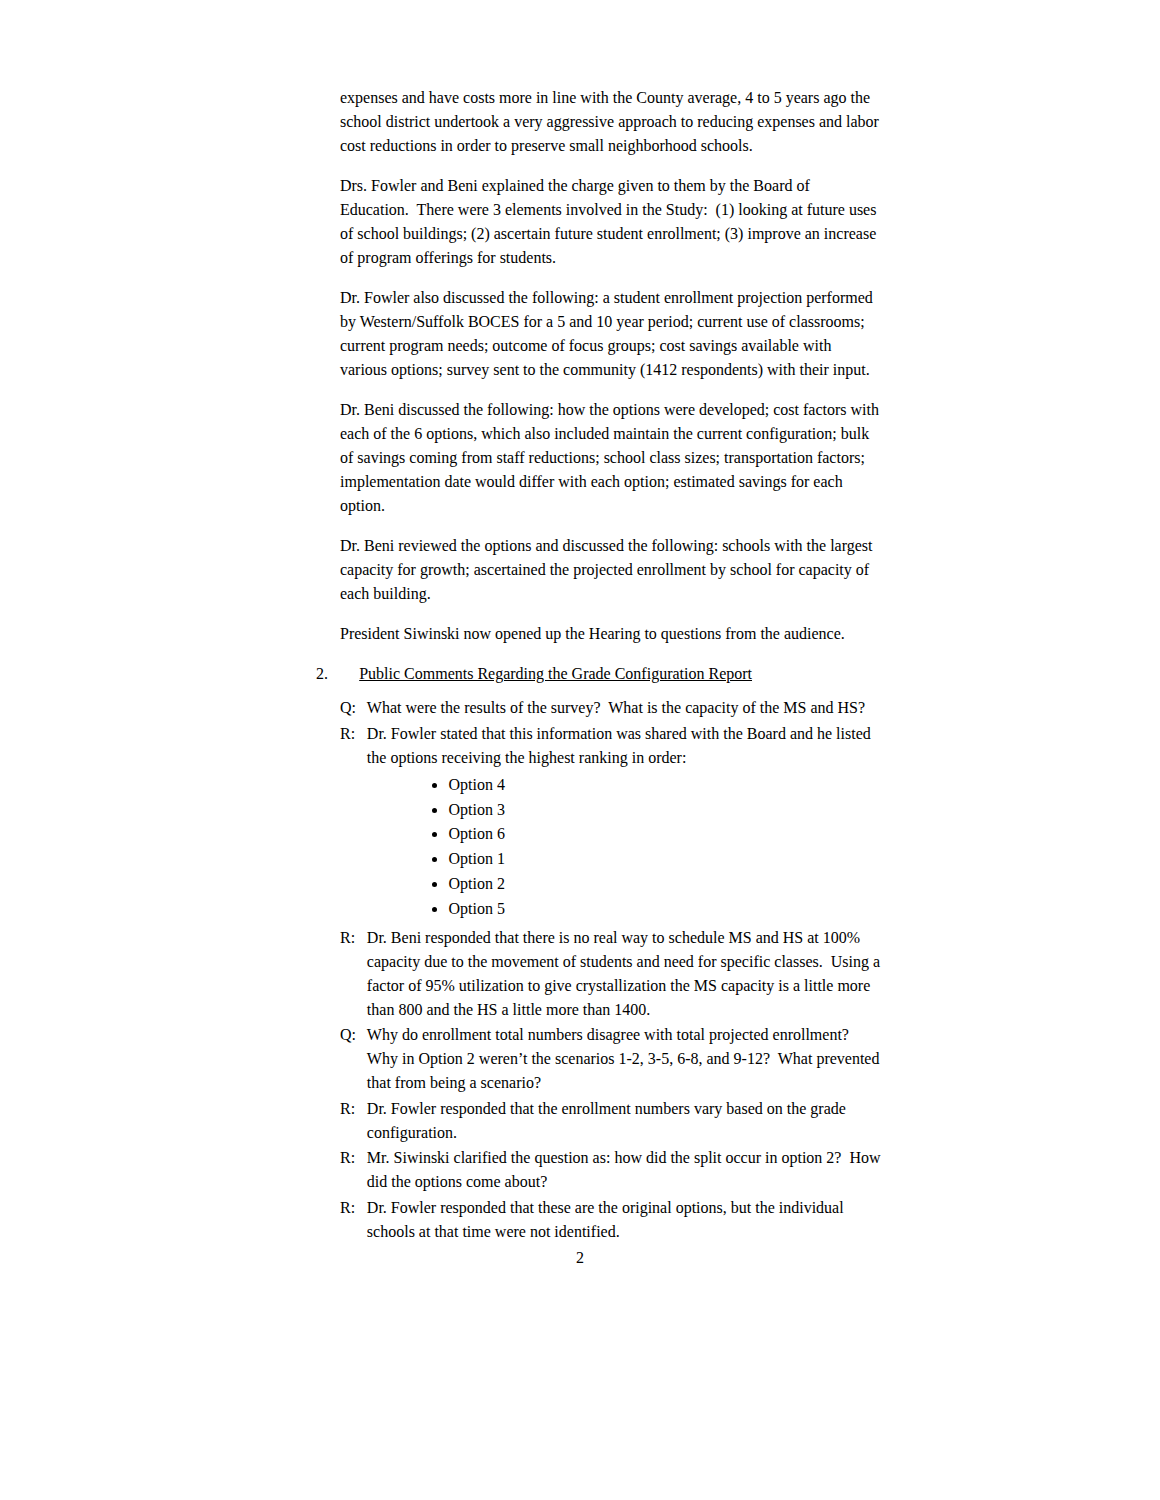expenses and have costs more in line with the County average, 4 to 5 years ago the school district undertook a very aggressive approach to reducing expenses and labor cost reductions in order to preserve small neighborhood schools.
Drs. Fowler and Beni explained the charge given to them by the Board of Education. There were 3 elements involved in the Study: (1) looking at future uses of school buildings; (2) ascertain future student enrollment; (3) improve an increase of program offerings for students.
Dr. Fowler also discussed the following: a student enrollment projection performed by Western/Suffolk BOCES for a 5 and 10 year period; current use of classrooms; current program needs; outcome of focus groups; cost savings available with various options; survey sent to the community (1412 respondents) with their input.
Dr. Beni discussed the following: how the options were developed; cost factors with each of the 6 options, which also included maintain the current configuration; bulk of savings coming from staff reductions; school class sizes; transportation factors; implementation date would differ with each option; estimated savings for each option.
Dr. Beni reviewed the options and discussed the following: schools with the largest capacity for growth; ascertained the projected enrollment by school for capacity of each building.
President Siwinski now opened up the Hearing to questions from the audience.
2.
Public Comments Regarding the Grade Configuration Report
Q:
What were the results of the survey? What is the capacity of the MS and HS?
R:
Dr. Fowler stated that this information was shared with the Board and he listed the options receiving the highest ranking in order:
Option 4
Option 3
Option 6
Option 1
Option 2
Option 5
R:
Dr. Beni responded that there is no real way to schedule MS and HS at 100% capacity due to the movement of students and need for specific classes. Using a factor of 95% utilization to give crystallization the MS capacity is a little more than 800 and the HS a little more than 1400.
Q:
Why do enrollment total numbers disagree with total projected enrollment? Why in Option 2 weren’t the scenarios 1-2, 3-5, 6-8, and 9-12? What prevented that from being a scenario?
R:
Dr. Fowler responded that the enrollment numbers vary based on the grade configuration.
R:
Mr. Siwinski clarified the question as: how did the split occur in option 2? How did the options come about?
R:
Dr. Fowler responded that these are the original options, but the individual schools at that time were not identified.
2